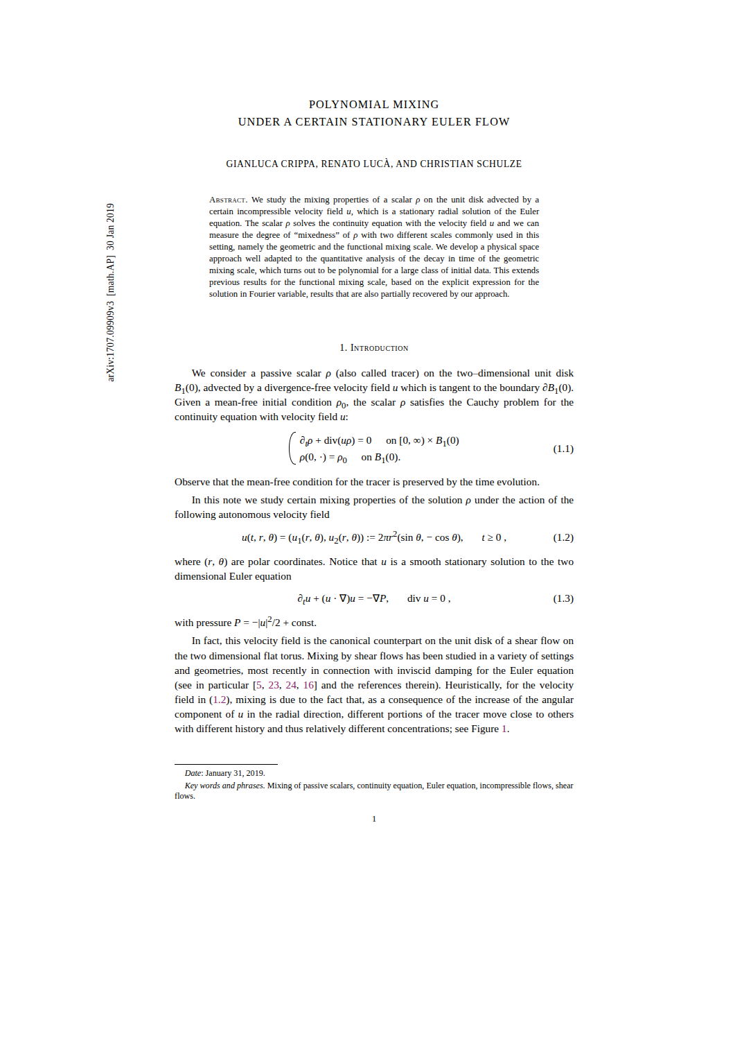arXiv:1707.09909v3 [math.AP] 30 Jan 2019
Polynomial mixing
under a certain stationary Euler flow
Gianluca Crippa, Renato Lucà, and Christian Schulze
Abstract. We study the mixing properties of a scalar ρ on the unit disk advected by a certain incompressible velocity field u, which is a stationary radial solution of the Euler equation. The scalar ρ solves the continuity equation with the velocity field u and we can measure the degree of “mixedness” of ρ with two different scales commonly used in this setting, namely the geometric and the functional mixing scale. We develop a physical space approach well adapted to the quantitative analysis of the decay in time of the geometric mixing scale, which turns out to be polynomial for a large class of initial data. This extends previous results for the functional mixing scale, based on the explicit expression for the solution in Fourier variable, results that are also partially recovered by our approach.
1. Introduction
We consider a passive scalar ρ (also called tracer) on the two–dimensional unit disk B1(0), advected by a divergence-free velocity field u which is tangent to the boundary ∂B1(0). Given a mean-free initial condition ρ0, the scalar ρ satisfies the Cauchy problem for the continuity equation with velocity field u:
∂tρ + div(uρ) = 0 on [0, ∞) × B1(0) ρ(0, ·) = ρ0 on B1(0). (1.1)
Observe that the mean-free condition for the tracer is preserved by the time evolution.
In this note we study certain mixing properties of the solution ρ under the action of the following autonomous velocity field
u(t, r, θ) = (u1(r, θ), u2(r, θ)) := 2πr2(sin θ, − cos θ), t ≥ 0 , (1.2)
where (r, θ) are polar coordinates. Notice that u is a smooth stationary solution to the two dimensional Euler equation
∂tu + (u · ∇)u = −∇P, div u = 0 , (1.3)
with pressure P = −|u|2/2 + const.
In fact, this velocity field is the canonical counterpart on the unit disk of a shear flow on the two dimensional flat torus. Mixing by shear flows has been studied in a variety of settings and geometries, most recently in connection with inviscid damping for the Euler equation (see in particular [5, 23, 24, 16] and the references therein). Heuristically, for the velocity field in (1.2), mixing is due to the fact that, as a consequence of the increase of the angular component of u in the radial direction, different portions of the tracer move close to others with different history and thus relatively different concentrations; see Figure 1.
Date: January 31, 2019.
Key words and phrases. Mixing of passive scalars, continuity equation, Euler equation, incompressible flows, shear flows.
1